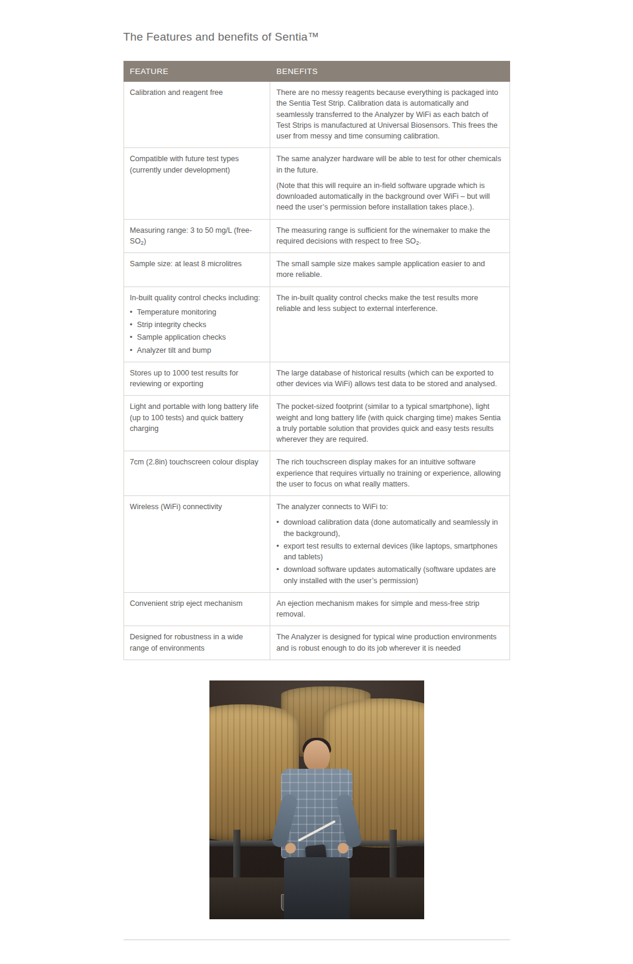The Features and benefits of Sentia™
| FEATURE | BENEFITS |
| --- | --- |
| Calibration and reagent free | There are no messy reagents because everything is packaged into the Sentia Test Strip. Calibration data is automatically and seamlessly transferred to the Analyzer by WiFi as each batch of Test Strips is manufactured at Universal Biosensors. This frees the user from messy and time consuming calibration. |
| Compatible with future test types (currently under development) | The same analyzer hardware will be able to test for other chemicals in the future. (Note that this will require an in-field software upgrade which is downloaded automatically in the background over WiFi – but will need the user’s permission before installation takes place.). |
| Measuring range: 3 to 50 mg/L (free-SO 2 ) | The measuring range is sufficient for the winemaker to make the required decisions with respect to free SO 2 . |
| Sample size: at least 8 microlitres | The small sample size makes sample application easier to and more reliable. |
| In-built quality control checks including: Temperature monitoring Strip integrity checks Sample application checks Analyzer tilt and bump | The in-built quality control checks make the test results more reliable and less subject to external interference. |
| Stores up to 1000 test results for reviewing or exporting | The large database of historical results (which can be exported to other devices via WiFi) allows test data to be stored and analysed. |
| Light and portable with long battery life (up to 100 tests) and quick battery charging | The pocket-sized footprint (similar to a typical smartphone), light weight and long battery life (with quick charging time) makes Sentia a truly portable solution that provides quick and easy tests results wherever they are required. |
| 7cm (2.8in) touchscreen colour display | The rich touchscreen display makes for an intuitive software experience that requires virtually no training or experience, allowing the user to focus on what really matters. |
| Wireless (WiFi) connectivity | The analyzer connects to WiFi to: download calibration data (done automatically and seamlessly in the background), export test results to external devices (like laptops, smartphones and tablets) download software updates automatically (software updates are only installed with the user’s permission) |
| Convenient strip eject mechanism | An ejection mechanism makes for simple and mess-free strip removal. |
| Designed for robustness in a wide range of environments | The Analyzer is designed for typical wine production environments and is robust enough to do its job wherever it is needed |